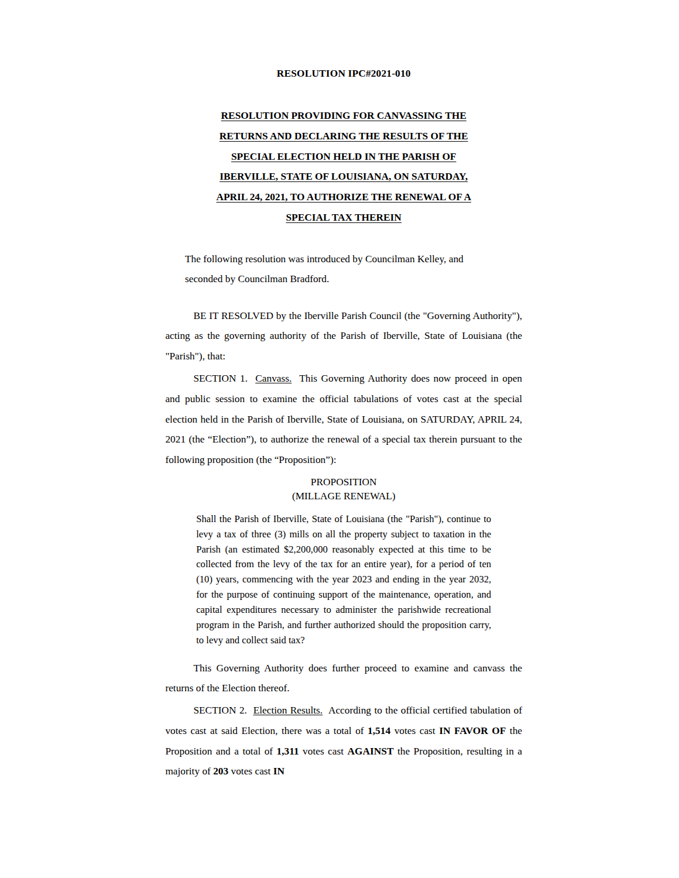RESOLUTION IPC#2021-010
RESOLUTION PROVIDING FOR CANVASSING THE RETURNS AND DECLARING THE RESULTS OF THE SPECIAL ELECTION HELD IN THE PARISH OF IBERVILLE, STATE OF LOUISIANA, ON SATURDAY, APRIL 24, 2021, TO AUTHORIZE THE RENEWAL OF A SPECIAL TAX THEREIN
The following resolution was introduced by Councilman Kelley, and seconded by Councilman Bradford.
BE IT RESOLVED by the Iberville Parish Council (the "Governing Authority"), acting as the governing authority of the Parish of Iberville, State of Louisiana (the "Parish"), that:
SECTION 1. Canvass. This Governing Authority does now proceed in open and public session to examine the official tabulations of votes cast at the special election held in the Parish of Iberville, State of Louisiana, on SATURDAY, APRIL 24, 2021 (the “Election”), to authorize the renewal of a special tax therein pursuant to the following proposition (the “Proposition”):
PROPOSITION(MILLAGE RENEWAL)
Shall the Parish of Iberville, State of Louisiana (the "Parish"), continue to levy a tax of three (3) mills on all the property subject to taxation in the Parish (an estimated $2,200,000 reasonably expected at this time to be collected from the levy of the tax for an entire year), for a period of ten (10) years, commencing with the year 2023 and ending in the year 2032, for the purpose of continuing support of the maintenance, operation, and capital expenditures necessary to administer the parishwide recreational program in the Parish, and further authorized should the proposition carry, to levy and collect said tax?
This Governing Authority does further proceed to examine and canvass the returns of the Election thereof.
SECTION 2. Election Results. According to the official certified tabulation of votes cast at said Election, there was a total of 1,514 votes cast IN FAVOR OF the Proposition and a total of 1,311 votes cast AGAINST the Proposition, resulting in a majority of 203 votes cast IN